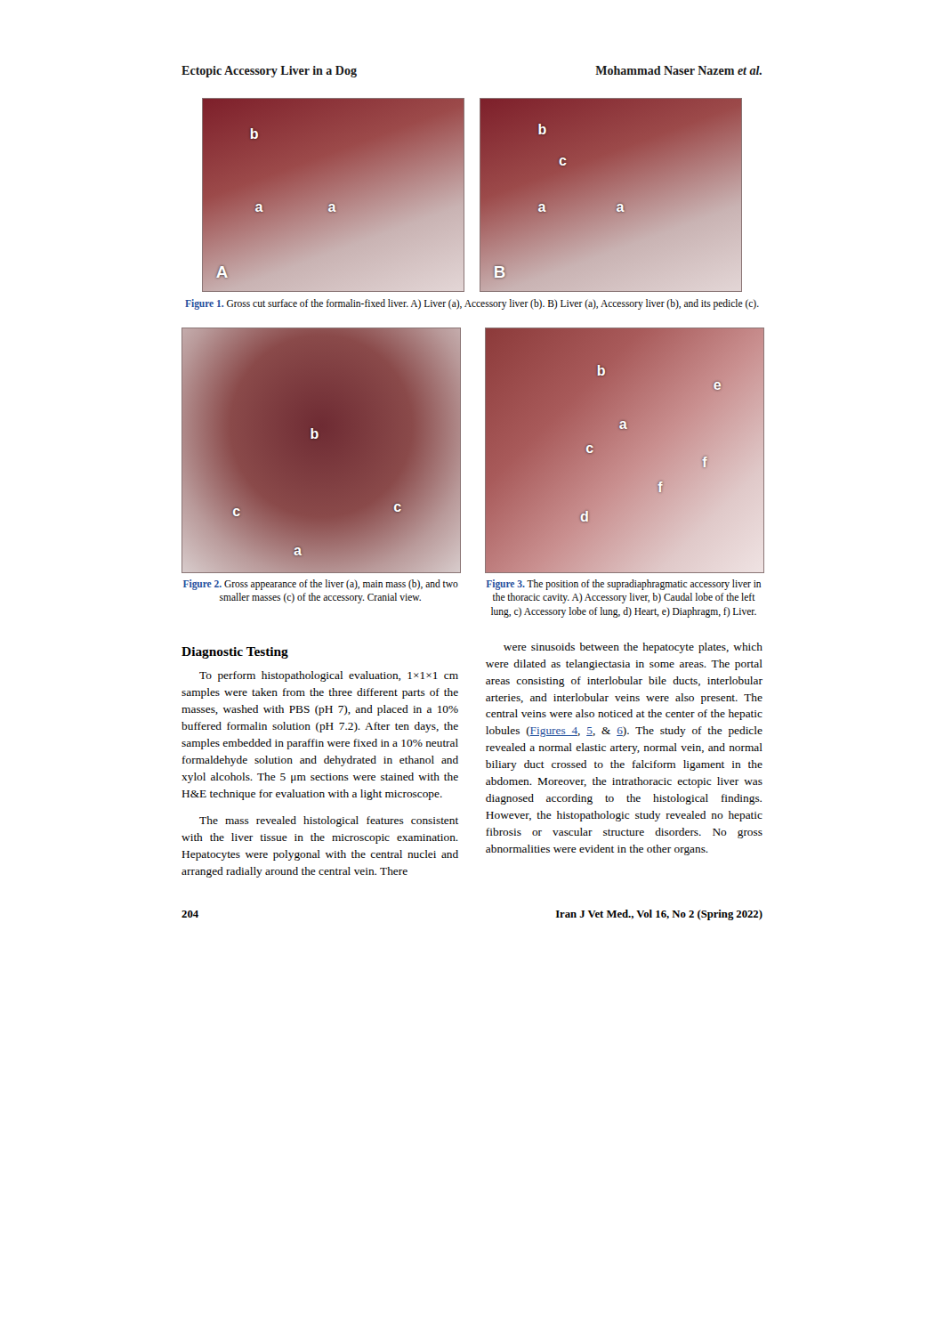Ectopic Accessory Liver in a Dog Mohammad Naser Nazem et al.
b a a A
b c a a B
Figure 1. Gross cut surface of the formalin-fixed liver. A) Liver (a), Accessory liver (b). B) Liver (a), Accessory liver (b), and its pedicle (c).
b c c a
Figure 2. Gross appearance of the liver (a), main mass (b), and two smaller masses (c) of the accessory. Cranial view.
b e a c f f d
Figure 3. The position of the supradiaphragmatic accessory liver in the thoracic cavity. A) Accessory liver, b) Caudal lobe of the left lung, c) Accessory lobe of lung, d) Heart, e) Diaphragm, f) Liver.
Diagnostic Testing
To perform histopathological evaluation, 1×1×1 cm samples were taken from the three different parts of the masses, washed with PBS (pH 7), and placed in a 10% buffered formalin solution (pH 7.2). After ten days, the samples embedded in paraffin were fixed in a 10% neutral formaldehyde solution and dehydrated in ethanol and xylol alcohols. The 5 μm sections were stained with the H&E technique for evaluation with a light microscope.
The mass revealed histological features consistent with the liver tissue in the microscopic examination. Hepatocytes were polygonal with the central nuclei and arranged radially around the central vein. There
were sinusoids between the hepatocyte plates, which were dilated as telangiectasia in some areas. The portal areas consisting of interlobular bile ducts, interlobular arteries, and interlobular veins were also present. The central veins were also noticed at the center of the hepatic lobules (Figures 4, 5, & 6). The study of the pedicle revealed a normal elastic artery, normal vein, and normal biliary duct crossed to the falciform ligament in the abdomen. Moreover, the intrathoracic ectopic liver was diagnosed according to the histological findings. However, the histopathologic study revealed no hepatic fibrosis or vascular structure disorders. No gross abnormalities were evident in the other organs.
204 Iran J Vet Med., Vol 16, No 2 (Spring 2022)